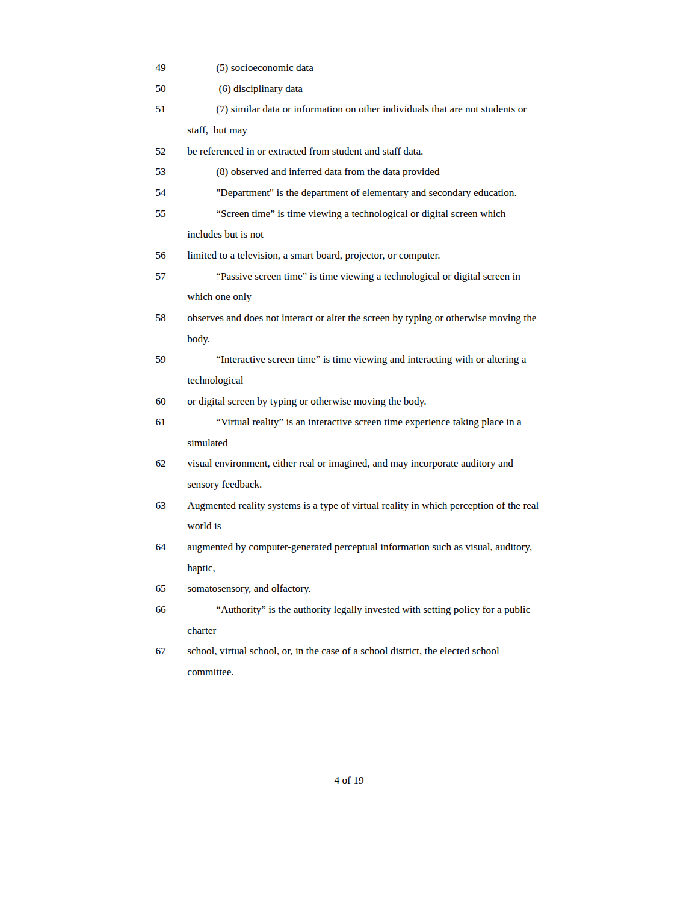| 49 | (5) socioeconomic data |
| 50 | (6) disciplinary data |
| 51 | (7) similar data or information on other individuals that are not students or staff, but may |
| 52 | be referenced in or extracted from student and staff data. |
| 53 | (8) observed and inferred data from the data provided |
| 54 | "Department" is the department of elementary and secondary education. |
| 55 | “Screen time” is time viewing a technological or digital screen which includes but is not |
| 56 | limited to a television, a smart board, projector, or computer. |
| 57 | “Passive screen time” is time viewing a technological or digital screen in which one only |
| 58 | observes and does not interact or alter the screen by typing or otherwise moving the body. |
| 59 | “Interactive screen time” is time viewing and interacting with or altering a technological |
| 60 | or digital screen by typing or otherwise moving the body. |
| 61 | “Virtual reality” is an interactive screen time experience taking place in a simulated |
| 62 | visual environment, either real or imagined, and may incorporate auditory and sensory feedback. |
| 63 | Augmented reality systems is a type of virtual reality in which perception of the real world is |
| 64 | augmented by computer-generated perceptual information such as visual, auditory, haptic, |
| 65 | somatosensory, and olfactory. |
| 66 | “Authority” is the authority legally invested with setting policy for a public charter |
| 67 | school, virtual school, or, in the case of a school district, the elected school committee. |
4 of 19